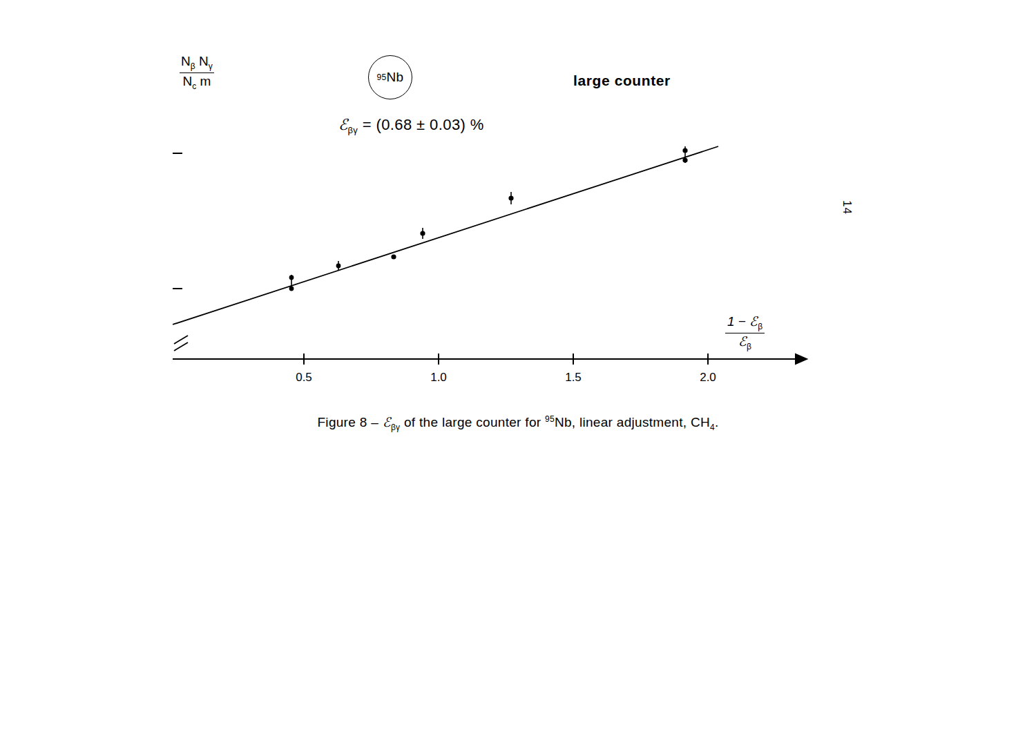Nβ Nγ Nc m
95Nb
large counter
ℰβγ = (0.68 ± 0.03) %
14
1 − ℰβ ℰβ
0.5 1.0 1.5 2.0
Figure 8 – ℰβγ of the large counter for 95Nb, linear adjustment, CH4.